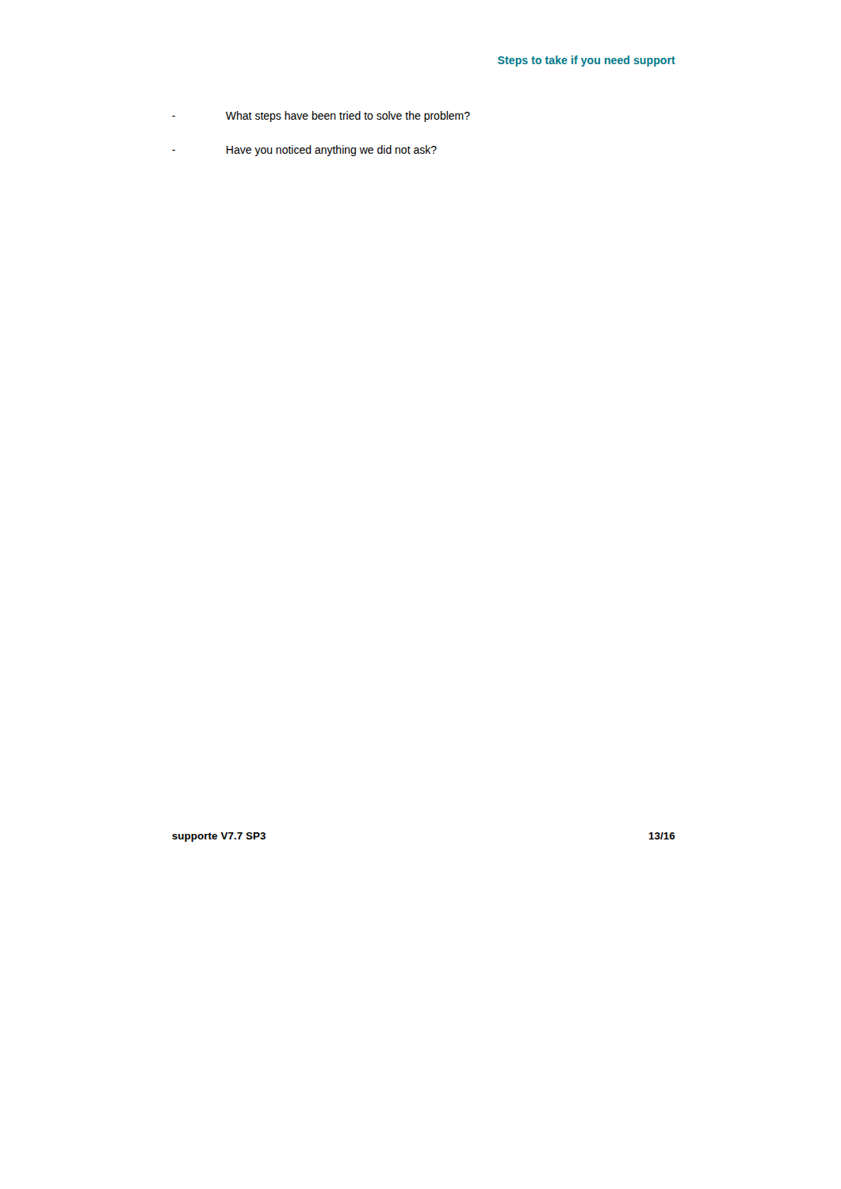Steps to take if you need support
What steps have been tried to solve the problem?
Have you noticed anything we did not ask?
supporte V7.7 SP3 13/16